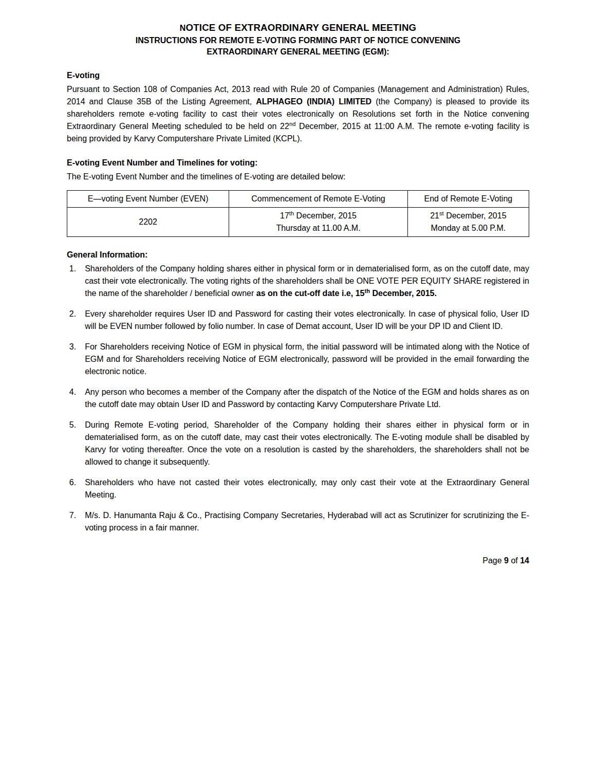NOTICE OF EXTRAORDINARY GENERAL MEETING
INSTRUCTIONS FOR REMOTE E-VOTING FORMING PART OF NOTICE CONVENING
EXTRAORDINARY GENERAL MEETING (EGM):
E-voting
Pursuant to Section 108 of Companies Act, 2013 read with Rule 20 of Companies (Management and Administration) Rules, 2014 and Clause 35B of the Listing Agreement, ALPHAGEO (INDIA) LIMITED (the Company) is pleased to provide its shareholders remote e-voting facility to cast their votes electronically on Resolutions set forth in the Notice convening Extraordinary General Meeting scheduled to be held on 22nd December, 2015 at 11:00 A.M. The remote e-voting facility is being provided by Karvy Computershare Private Limited (KCPL).
E-voting Event Number and Timelines for voting:
The E-voting Event Number and the timelines of E-voting are detailed below:
| E—voting Event Number (EVEN) | Commencement of Remote E-Voting | End of Remote E-Voting |
| --- | --- | --- |
| 2202 | 17 th December, 2015 Thursday at 11.00 A.M. | 21 st December, 2015 Monday at 5.00 P.M. |
General Information:
Shareholders of the Company holding shares either in physical form or in dematerialised form, as on the cutoff date, may cast their vote electronically. The voting rights of the shareholders shall be ONE VOTE PER EQUITY SHARE registered in the name of the shareholder / beneficial owner as on the cut-off date i.e, 15th December, 2015.
Every shareholder requires User ID and Password for casting their votes electronically. In case of physical folio, User ID will be EVEN number followed by folio number. In case of Demat account, User ID will be your DP ID and Client ID.
For Shareholders receiving Notice of EGM in physical form, the initial password will be intimated along with the Notice of EGM and for Shareholders receiving Notice of EGM electronically, password will be provided in the email forwarding the electronic notice.
Any person who becomes a member of the Company after the dispatch of the Notice of the EGM and holds shares as on the cutoff date may obtain User ID and Password by contacting Karvy Computershare Private Ltd.
During Remote E-voting period, Shareholder of the Company holding their shares either in physical form or in dematerialised form, as on the cutoff date, may cast their votes electronically. The E-voting module shall be disabled by Karvy for voting thereafter. Once the vote on a resolution is casted by the shareholders, the shareholders shall not be allowed to change it subsequently.
Shareholders who have not casted their votes electronically, may only cast their vote at the Extraordinary General Meeting.
M/s. D. Hanumanta Raju & Co., Practising Company Secretaries, Hyderabad will act as Scrutinizer for scrutinizing the E-voting process in a fair manner.
Page 9 of 14